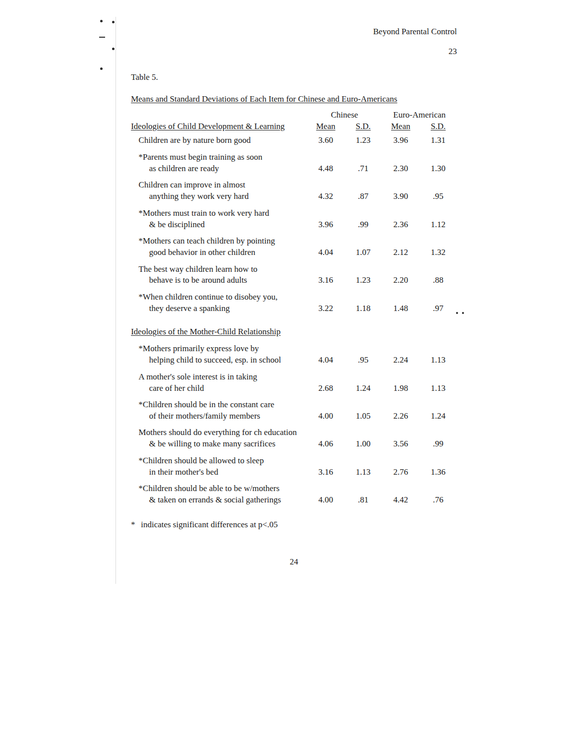Beyond Parental Control
23
Table 5.
Means and Standard Deviations of Each Item for Chinese and Euro-Americans
| | Chinese | Euro-American |
| --- | --- | --- |
| Ideologies of Child Development & Learning | Mean | S.D. | Mean | S.D. |
| Children are by nature born good | 3.60 | 1.23 | 3.96 | 1.31 |
| *Parents must begin training as soon as children are ready | 4.48 | .71 | 2.30 | 1.30 |
| Children can improve in almost anything they work very hard | 4.32 | .87 | 3.90 | .95 |
| *Mothers must train to work very hard & be disciplined | 3.96 | .99 | 2.36 | 1.12 |
| *Mothers can teach children by pointing good behavior in other children | 4.04 | 1.07 | 2.12 | 1.32 |
| The best way children learn how to behave is to be around adults | 3.16 | 1.23 | 2.20 | .88 |
| *When children continue to disobey you, they deserve a spanking | 3.22 | 1.18 | 1.48 | .97 |
| Ideologies of the Mother-Child Relationship |
| *Mothers primarily express love by helping child to succeed, esp. in school | 4.04 | .95 | 2.24 | 1.13 |
| A mother's sole interest is in taking care of her child | 2.68 | 1.24 | 1.98 | 1.13 |
| *Children should be in the constant care of their mothers/family members | 4.00 | 1.05 | 2.26 | 1.24 |
| Mothers should do everything for ch education & be willing to make many sacrifices | 4.06 | 1.00 | 3.56 | .99 |
| *Children should be allowed to sleep in their mother's bed | 3.16 | 1.13 | 2.76 | 1.36 |
| *Children should be able to be w/mothers & taken on errands & social gatherings | 4.00 | .81 | 4.42 | .76 |
*indicates significant differences at p<.05
24